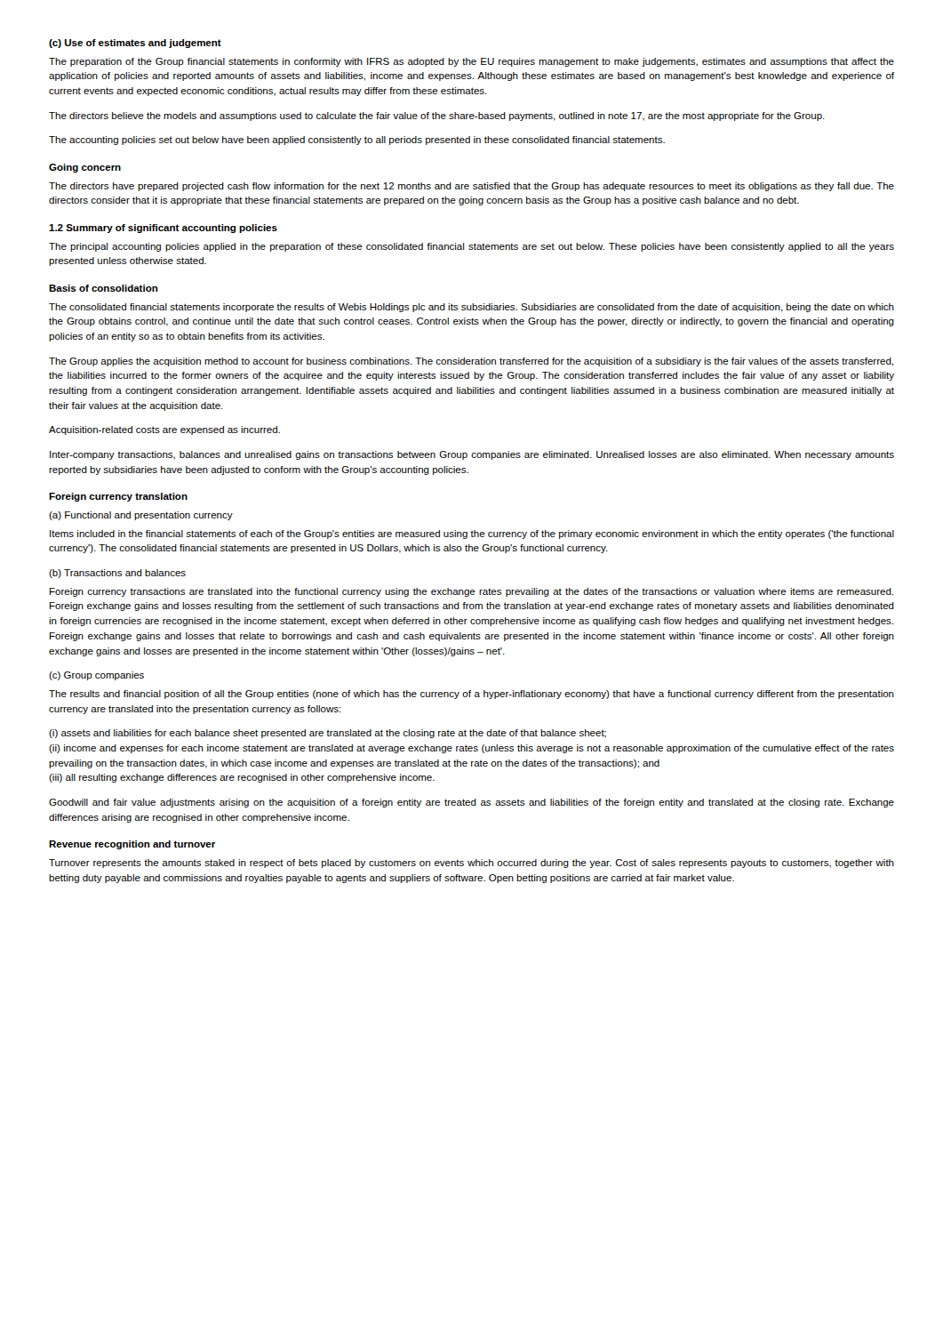(c) Use of estimates and judgement
The preparation of the Group financial statements in conformity with IFRS as adopted by the EU requires management to make judgements, estimates and assumptions that affect the application of policies and reported amounts of assets and liabilities, income and expenses. Although these estimates are based on management's best knowledge and experience of current events and expected economic conditions, actual results may differ from these estimates.
The directors believe the models and assumptions used to calculate the fair value of the share-based payments, outlined in note 17, are the most appropriate for the Group.
The accounting policies set out below have been applied consistently to all periods presented in these consolidated financial statements.
Going concern
The directors have prepared projected cash flow information for the next 12 months and are satisfied that the Group has adequate resources to meet its obligations as they fall due. The directors consider that it is appropriate that these financial statements are prepared on the going concern basis as the Group has a positive cash balance and no debt.
1.2 Summary of significant accounting policies
The principal accounting policies applied in the preparation of these consolidated financial statements are set out below. These policies have been consistently applied to all the years presented unless otherwise stated.
Basis of consolidation
The consolidated financial statements incorporate the results of Webis Holdings plc and its subsidiaries. Subsidiaries are consolidated from the date of acquisition, being the date on which the Group obtains control, and continue until the date that such control ceases. Control exists when the Group has the power, directly or indirectly, to govern the financial and operating policies of an entity so as to obtain benefits from its activities.
The Group applies the acquisition method to account for business combinations. The consideration transferred for the acquisition of a subsidiary is the fair values of the assets transferred, the liabilities incurred to the former owners of the acquiree and the equity interests issued by the Group. The consideration transferred includes the fair value of any asset or liability resulting from a contingent consideration arrangement. Identifiable assets acquired and liabilities and contingent liabilities assumed in a business combination are measured initially at their fair values at the acquisition date.
Acquisition-related costs are expensed as incurred.
Inter-company transactions, balances and unrealised gains on transactions between Group companies are eliminated. Unrealised losses are also eliminated. When necessary amounts reported by subsidiaries have been adjusted to conform with the Group's accounting policies.
Foreign currency translation
(a) Functional and presentation currency
Items included in the financial statements of each of the Group's entities are measured using the currency of the primary economic environment in which the entity operates ('the functional currency'). The consolidated financial statements are presented in US Dollars, which is also the Group's functional currency.
(b) Transactions and balances
Foreign currency transactions are translated into the functional currency using the exchange rates prevailing at the dates of the transactions or valuation where items are remeasured. Foreign exchange gains and losses resulting from the settlement of such transactions and from the translation at year-end exchange rates of monetary assets and liabilities denominated in foreign currencies are recognised in the income statement, except when deferred in other comprehensive income as qualifying cash flow hedges and qualifying net investment hedges. Foreign exchange gains and losses that relate to borrowings and cash and cash equivalents are presented in the income statement within 'finance income or costs'. All other foreign exchange gains and losses are presented in the income statement within 'Other (losses)/gains – net'.
(c) Group companies
The results and financial position of all the Group entities (none of which has the currency of a hyper-inflationary economy) that have a functional currency different from the presentation currency are translated into the presentation currency as follows:
(i) assets and liabilities for each balance sheet presented are translated at the closing rate at the date of that balance sheet;
(ii) income and expenses for each income statement are translated at average exchange rates (unless this average is not a reasonable approximation of the cumulative effect of the rates prevailing on the transaction dates, in which case income and expenses are translated at the rate on the dates of the transactions); and
(iii) all resulting exchange differences are recognised in other comprehensive income.
Goodwill and fair value adjustments arising on the acquisition of a foreign entity are treated as assets and liabilities of the foreign entity and translated at the closing rate. Exchange differences arising are recognised in other comprehensive income.
Revenue recognition and turnover
Turnover represents the amounts staked in respect of bets placed by customers on events which occurred during the year. Cost of sales represents payouts to customers, together with betting duty payable and commissions and royalties payable to agents and suppliers of software. Open betting positions are carried at fair market value.